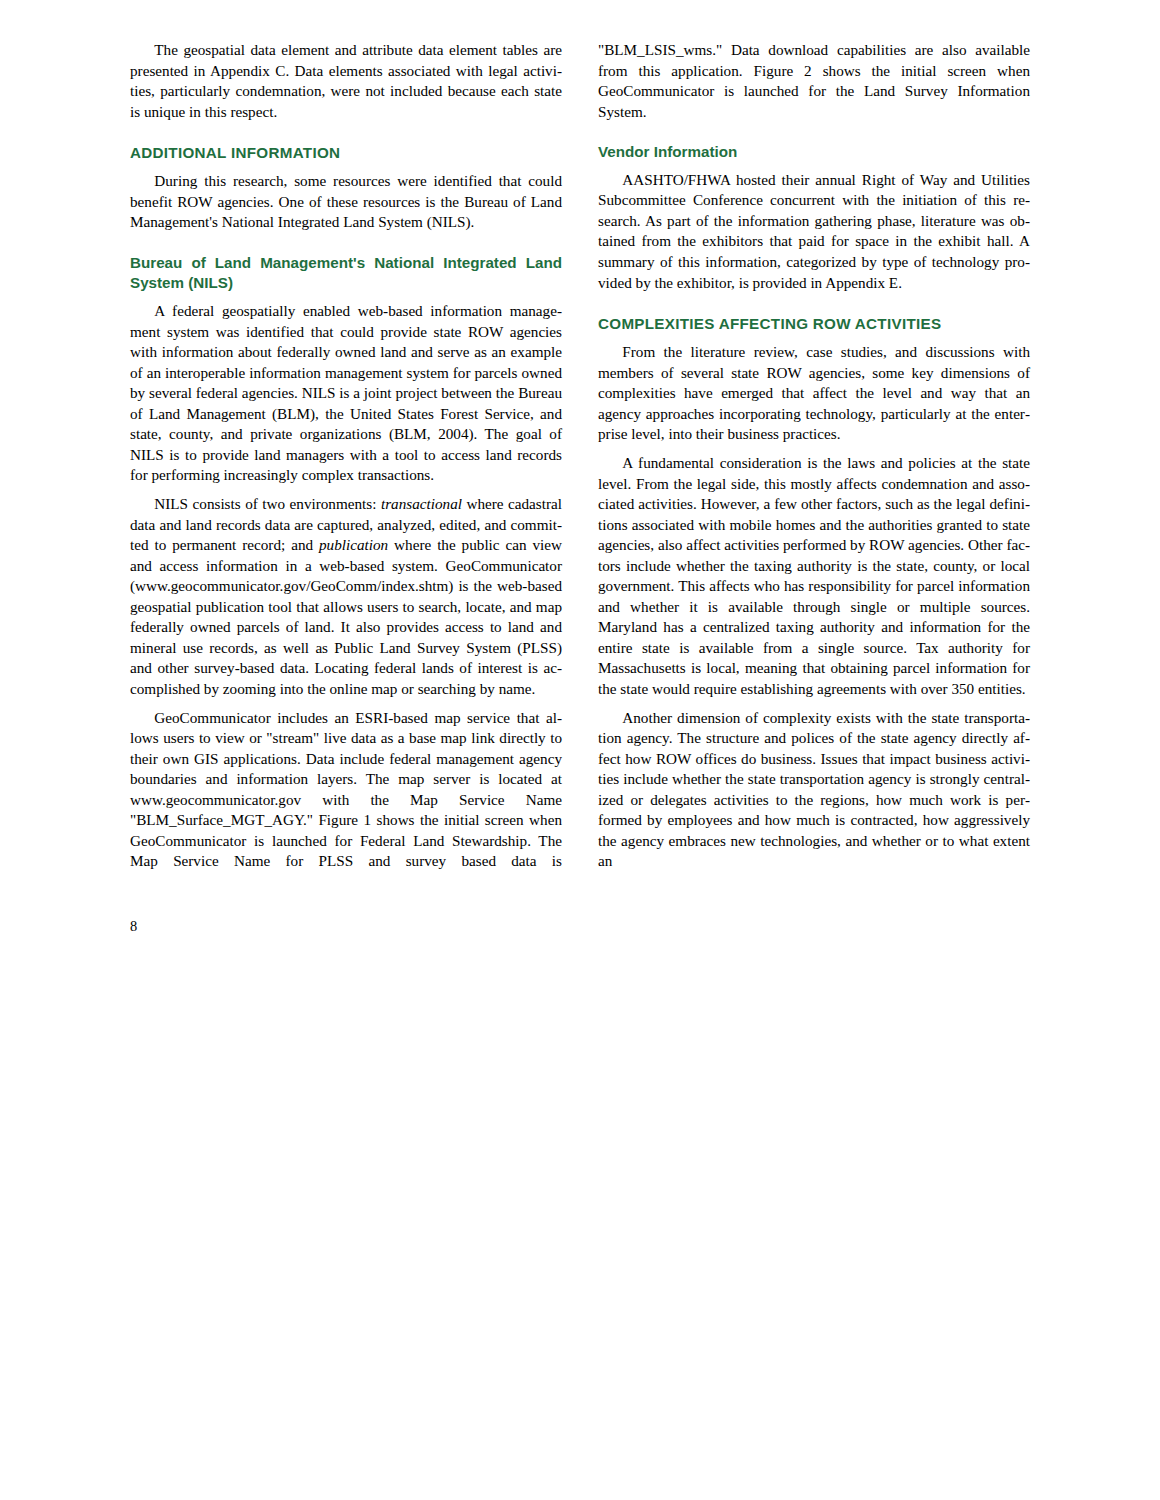The geospatial data element and attribute data element tables are presented in Appendix C. Data elements associated with legal activities, particularly condemnation, were not included because each state is unique in this respect.
Additional Information
During this research, some resources were identified that could benefit ROW agencies. One of these resources is the Bureau of Land Management's National Integrated Land System (NILS).
Bureau of Land Management's National Integrated Land System (NILS)
A federal geospatially enabled web-based information management system was identified that could provide state ROW agencies with information about federally owned land and serve as an example of an interoperable information management system for parcels owned by several federal agencies. NILS is a joint project between the Bureau of Land Management (BLM), the United States Forest Service, and state, county, and private organizations (BLM, 2004). The goal of NILS is to provide land managers with a tool to access land records for performing increasingly complex transactions.
NILS consists of two environments: transactional where cadastral data and land records data are captured, analyzed, edited, and committed to permanent record; and publication where the public can view and access information in a web-based system. GeoCommunicator (www.geocommunicator.gov/GeoComm/index.shtm) is the web-based geospatial publication tool that allows users to search, locate, and map federally owned parcels of land. It also provides access to land and mineral use records, as well as Public Land Survey System (PLSS) and other survey-based data. Locating federal lands of interest is accomplished by zooming into the online map or searching by name.
GeoCommunicator includes an ESRI-based map service that allows users to view or "stream" live data as a base map link directly to their own GIS applications. Data include federal management agency boundaries and information layers. The map server is located at www.geocommunicator.gov with the Map Service Name "BLM_Surface_MGT_AGY." Figure 1 shows the initial screen when GeoCommunicator is launched for Federal Land Stewardship. The Map Service Name for PLSS and survey based data is "BLM_LSIS_wms." Data download capabilities are also available from this application. Figure 2 shows the initial screen when GeoCommunicator is launched for the Land Survey Information System.
Vendor Information
AASHTO/FHWA hosted their annual Right of Way and Utilities Subcommittee Conference concurrent with the initiation of this research. As part of the information gathering phase, literature was obtained from the exhibitors that paid for space in the exhibit hall. A summary of this information, categorized by type of technology provided by the exhibitor, is provided in Appendix E.
Complexities Affecting ROW Activities
From the literature review, case studies, and discussions with members of several state ROW agencies, some key dimensions of complexities have emerged that affect the level and way that an agency approaches incorporating technology, particularly at the enterprise level, into their business practices.
A fundamental consideration is the laws and policies at the state level. From the legal side, this mostly affects condemnation and associated activities. However, a few other factors, such as the legal definitions associated with mobile homes and the authorities granted to state agencies, also affect activities performed by ROW agencies. Other factors include whether the taxing authority is the state, county, or local government. This affects who has responsibility for parcel information and whether it is available through single or multiple sources. Maryland has a centralized taxing authority and information for the entire state is available from a single source. Tax authority for Massachusetts is local, meaning that obtaining parcel information for the state would require establishing agreements with over 350 entities.
Another dimension of complexity exists with the state transportation agency. The structure and polices of the state agency directly affect how ROW offices do business. Issues that impact business activities include whether the state transportation agency is strongly centralized or delegates activities to the regions, how much work is performed by employees and how much is contracted, how aggressively the agency embraces new technologies, and whether or to what extent an
8